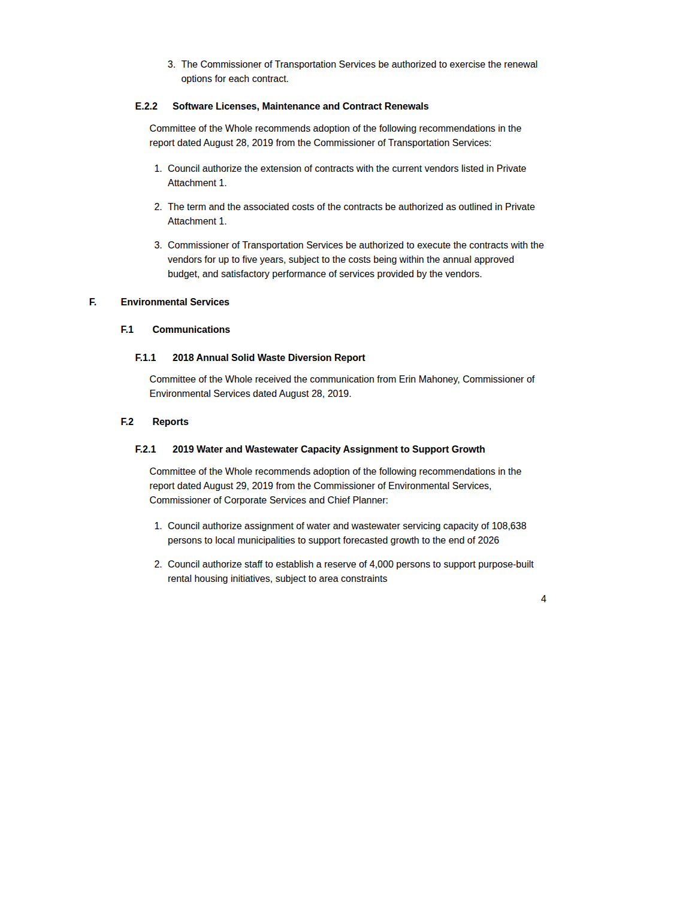The Commissioner of Transportation Services be authorized to exercise the renewal options for each contract.
E.2.2 Software Licenses, Maintenance and Contract Renewals
Committee of the Whole recommends adoption of the following recommendations in the report dated August 28, 2019 from the Commissioner of Transportation Services:
Council authorize the extension of contracts with the current vendors listed in Private Attachment 1.
The term and the associated costs of the contracts be authorized as outlined in Private Attachment 1.
Commissioner of Transportation Services be authorized to execute the contracts with the vendors for up to five years, subject to the costs being within the annual approved budget, and satisfactory performance of services provided by the vendors.
F. Environmental Services
F.1 Communications
F.1.12018 Annual Solid Waste Diversion Report
Committee of the Whole received the communication from Erin Mahoney, Commissioner of Environmental Services dated August 28, 2019.
F.2 Reports
F.2.12019 Water and Wastewater Capacity Assignment to Support Growth
Committee of the Whole recommends adoption of the following recommendations in the report dated August 29, 2019 from the Commissioner of Environmental Services, Commissioner of Corporate Services and Chief Planner:
Council authorize assignment of water and wastewater servicing capacity of 108,638 persons to local municipalities to support forecasted growth to the end of 2026
Council authorize staff to establish a reserve of 4,000 persons to support purpose-built rental housing initiatives, subject to area constraints
4